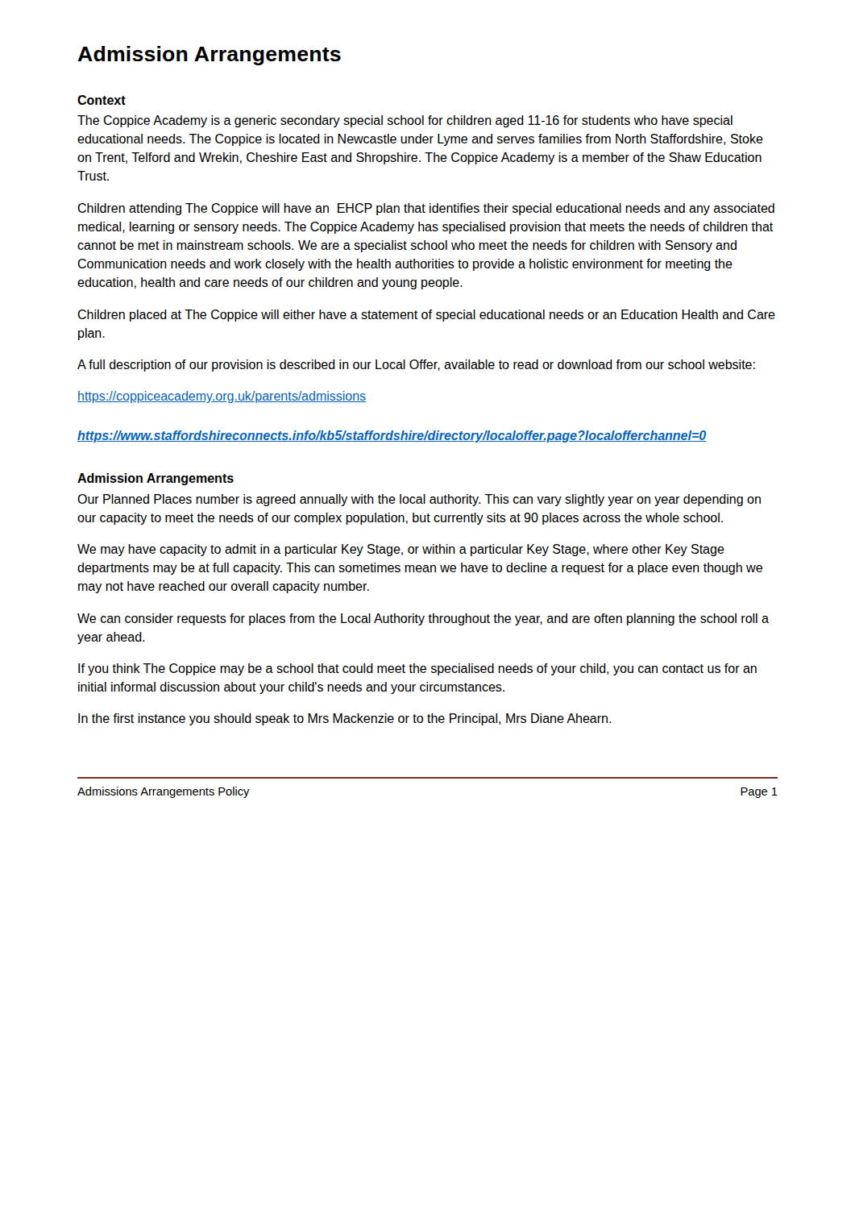Admission Arrangements
Context
The Coppice Academy is a generic secondary special school for children aged 11-16 for students who have special educational needs. The Coppice is located in Newcastle under Lyme and serves families from North Staffordshire, Stoke on Trent, Telford and Wrekin, Cheshire East and Shropshire. The Coppice Academy is a member of the Shaw Education Trust.
Children attending The Coppice will have an EHCP plan that identifies their special educational needs and any associated medical, learning or sensory needs. The Coppice Academy has specialised provision that meets the needs of children that cannot be met in mainstream schools. We are a specialist school who meet the needs for children with Sensory and Communication needs and work closely with the health authorities to provide a holistic environment for meeting the education, health and care needs of our children and young people.
Children placed at The Coppice will either have a statement of special educational needs or an Education Health and Care plan.
A full description of our provision is described in our Local Offer, available to read or download from our school website:
https://coppiceacademy.org.uk/parents/admissions
https://www.staffordshireconnects.info/kb5/staffordshire/directory/localoffer.page?localofferchannel=0
Admission Arrangements
Our Planned Places number is agreed annually with the local authority. This can vary slightly year on year depending on our capacity to meet the needs of our complex population, but currently sits at 90 places across the whole school.
We may have capacity to admit in a particular Key Stage, or within a particular Key Stage, where other Key Stage departments may be at full capacity. This can sometimes mean we have to decline a request for a place even though we may not have reached our overall capacity number.
We can consider requests for places from the Local Authority throughout the year, and are often planning the school roll a year ahead.
If you think The Coppice may be a school that could meet the specialised needs of your child, you can contact us for an initial informal discussion about your child's needs and your circumstances.
In the first instance you should speak to Mrs Mackenzie or to the Principal, Mrs Diane Ahearn.
Admissions Arrangements Policy
Page 1